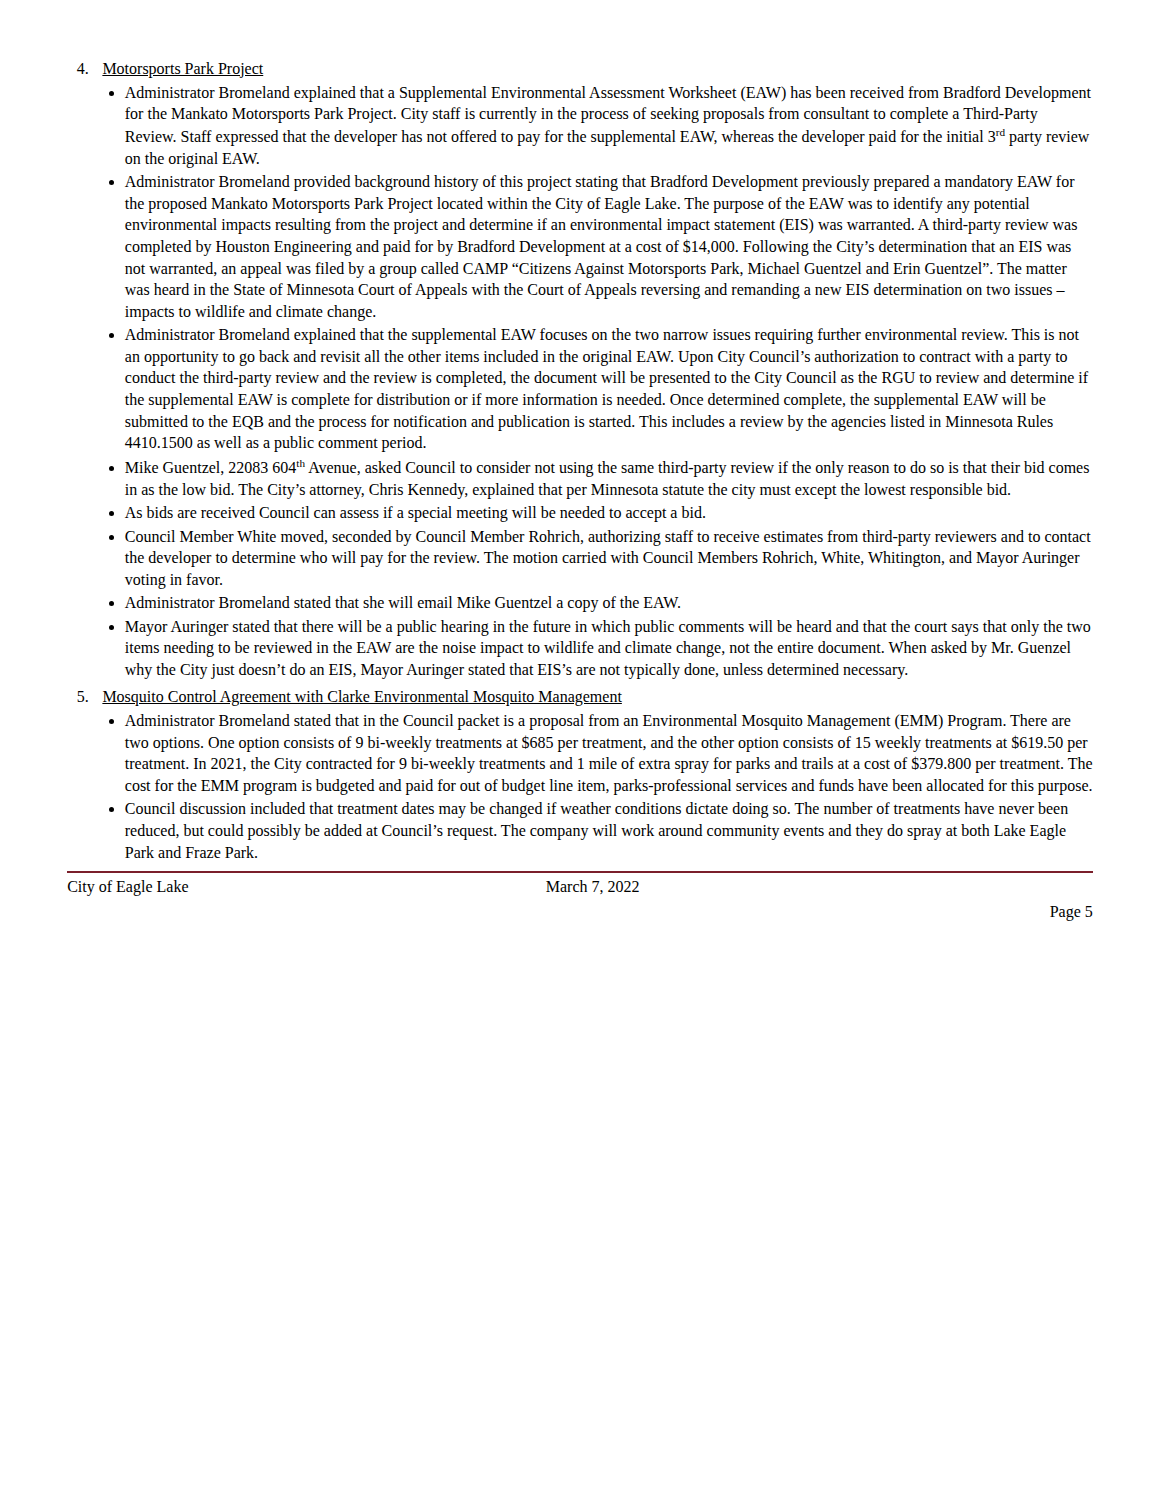4. Motorsports Park Project
Administrator Bromeland explained that a Supplemental Environmental Assessment Worksheet (EAW) has been received from Bradford Development for the Mankato Motorsports Park Project. City staff is currently in the process of seeking proposals from consultant to complete a Third-Party Review. Staff expressed that the developer has not offered to pay for the supplemental EAW, whereas the developer paid for the initial 3rd party review on the original EAW.
Administrator Bromeland provided background history of this project stating that Bradford Development previously prepared a mandatory EAW for the proposed Mankato Motorsports Park Project located within the City of Eagle Lake. The purpose of the EAW was to identify any potential environmental impacts resulting from the project and determine if an environmental impact statement (EIS) was warranted. A third-party review was completed by Houston Engineering and paid for by Bradford Development at a cost of $14,000. Following the City’s determination that an EIS was not warranted, an appeal was filed by a group called CAMP “Citizens Against Motorsports Park, Michael Guentzel and Erin Guentzel”. The matter was heard in the State of Minnesota Court of Appeals with the Court of Appeals reversing and remanding a new EIS determination on two issues – impacts to wildlife and climate change.
Administrator Bromeland explained that the supplemental EAW focuses on the two narrow issues requiring further environmental review. This is not an opportunity to go back and revisit all the other items included in the original EAW. Upon City Council’s authorization to contract with a party to conduct the third-party review and the review is completed, the document will be presented to the City Council as the RGU to review and determine if the supplemental EAW is complete for distribution or if more information is needed. Once determined complete, the supplemental EAW will be submitted to the EQB and the process for notification and publication is started. This includes a review by the agencies listed in Minnesota Rules 4410.1500 as well as a public comment period.
Mike Guentzel, 22083 604th Avenue, asked Council to consider not using the same third-party review if the only reason to do so is that their bid comes in as the low bid. The City’s attorney, Chris Kennedy, explained that per Minnesota statute the city must except the lowest responsible bid.
As bids are received Council can assess if a special meeting will be needed to accept a bid.
Council Member White moved, seconded by Council Member Rohrich, authorizing staff to receive estimates from third-party reviewers and to contact the developer to determine who will pay for the review. The motion carried with Council Members Rohrich, White, Whitington, and Mayor Auringer voting in favor.
Administrator Bromeland stated that she will email Mike Guentzel a copy of the EAW.
Mayor Auringer stated that there will be a public hearing in the future in which public comments will be heard and that the court says that only the two items needing to be reviewed in the EAW are the noise impact to wildlife and climate change, not the entire document. When asked by Mr. Guenzel why the City just doesn’t do an EIS, Mayor Auringer stated that EIS’s are not typically done, unless determined necessary.
5. Mosquito Control Agreement with Clarke Environmental Mosquito Management
Administrator Bromeland stated that in the Council packet is a proposal from an Environmental Mosquito Management (EMM) Program. There are two options. One option consists of 9 bi-weekly treatments at $685 per treatment, and the other option consists of 15 weekly treatments at $619.50 per treatment. In 2021, the City contracted for 9 bi-weekly treatments and 1 mile of extra spray for parks and trails at a cost of $379.800 per treatment. The cost for the EMM program is budgeted and paid for out of budget line item, parks-professional services and funds have been allocated for this purpose.
Council discussion included that treatment dates may be changed if weather conditions dictate doing so. The number of treatments have never been reduced, but could possibly be added at Council’s request. The company will work around community events and they do spray at both Lake Eagle Park and Fraze Park.
City of Eagle Lake
March 7, 2022
Page 5